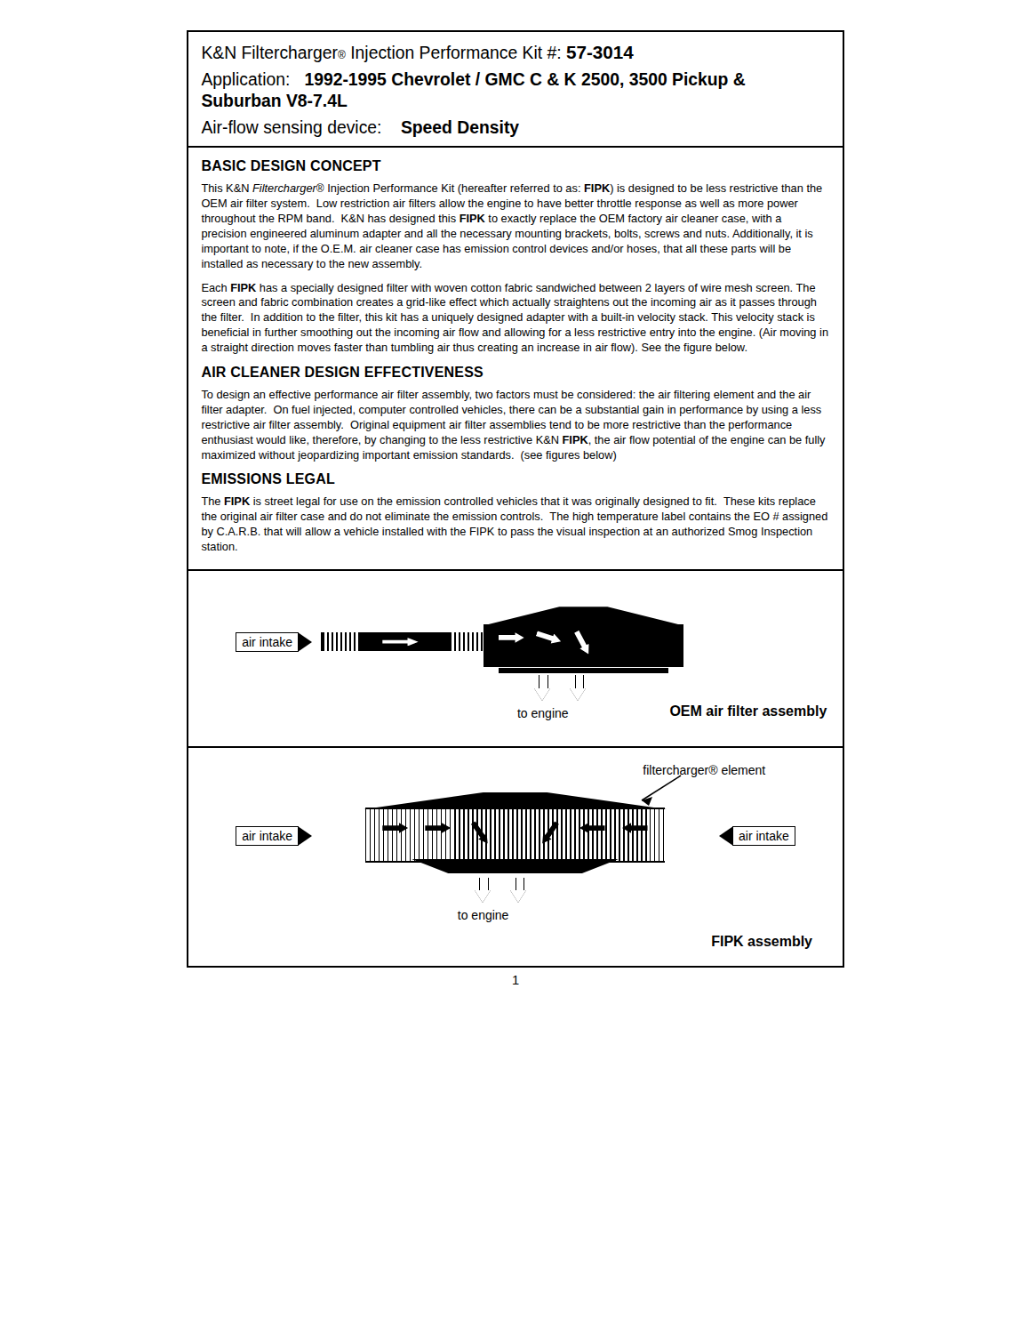K&N Filtercharger® Injection Performance Kit #: 57-3014
Application: 1992-1995 Chevrolet / GMC C & K 2500, 3500 Pickup & Suburban V8-7.4L
Air-flow sensing device: Speed Density
BASIC DESIGN CONCEPT
This K&N Filtercharger® Injection Performance Kit (hereafter referred to as: FIPK) is designed to be less restrictive than the OEM air filter system. Low restriction air filters allow the engine to have better throttle response as well as more power throughout the RPM band. K&N has designed this FIPK to exactly replace the OEM factory air cleaner case, with a precision engineered aluminum adapter and all the necessary mounting brackets, bolts, screws and nuts. Additionally, it is important to note, if the O.E.M. air cleaner case has emission control devices and/or hoses, that all these parts will be installed as necessary to the new assembly.
Each FIPK has a specially designed filter with woven cotton fabric sandwiched between 2 layers of wire mesh screen. The screen and fabric combination creates a grid-like effect which actually straightens out the incoming air as it passes through the filter. In addition to the filter, this kit has a uniquely designed adapter with a built-in velocity stack. This velocity stack is beneficial in further smoothing out the incoming air flow and allowing for a less restrictive entry into the engine. (Air moving in a straight direction moves faster than tumbling air thus creating an increase in air flow). See the figure below.
AIR CLEANER DESIGN EFFECTIVENESS
To design an effective performance air filter assembly, two factors must be considered: the air filtering element and the air filter adapter. On fuel injected, computer controlled vehicles, there can be a substantial gain in performance by using a less restrictive air filter assembly. Original equipment air filter assemblies tend to be more restrictive than the performance enthusiast would like, therefore, by changing to the less restrictive K&N FIPK, the air flow potential of the engine can be fully maximized without jeopardizing important emission standards. (see figures below)
EMISSIONS LEGAL
The FIPK is street legal for use on the emission controlled vehicles that it was originally designed to fit. These kits replace the original air filter case and do not eliminate the emission controls. The high temperature label contains the EO # assigned by C.A.R.B. that will allow a vehicle installed with the FIPK to pass the visual inspection at an authorized Smog Inspection station.
air intake
to engine
OEM air filter assembly
filtercharger® element
air intake
air intake
to engine
FIPK assembly
1